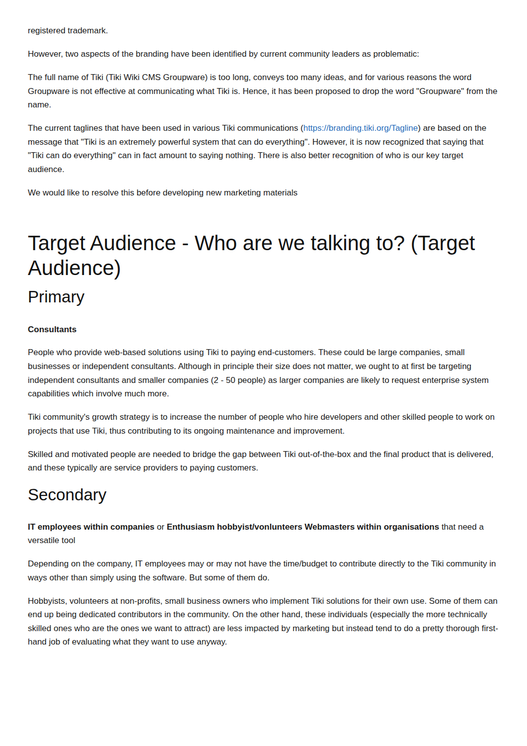registered trademark.
However, two aspects of the branding have been identified by current community leaders as problematic:
The full name of Tiki (Tiki Wiki CMS Groupware) is too long, conveys too many ideas, and for various reasons the word Groupware is not effective at communicating what Tiki is. Hence, it has been proposed to drop the word "Groupware" from the name.
The current taglines that have been used in various Tiki communications (https://branding.tiki.org/Tagline) are based on the message that "Tiki is an extremely powerful system that can do everything". However, it is now recognized that saying that "Tiki can do everything" can in fact amount to saying nothing. There is also better recognition of who is our key target audience.
We would like to resolve this before developing new marketing materials
Target Audience - Who are we talking to? (Target Audience)
Primary
Consultants
People who provide web-based solutions using Tiki to paying end-customers. These could be large companies, small businesses or independent consultants. Although in principle their size does not matter, we ought to at first be targeting independent consultants and smaller companies (2 - 50 people) as larger companies are likely to request enterprise system capabilities which involve much more.
Tiki community's growth strategy is to increase the number of people who hire developers and other skilled people to work on projects that use Tiki, thus contributing to its ongoing maintenance and improvement.
Skilled and motivated people are needed to bridge the gap between Tiki out-of-the-box and the final product that is delivered, and these typically are service providers to paying customers.
Secondary
IT employees within companies or Enthusiasm hobbyist/vonlunteers Webmasters within organisations that need a versatile tool
Depending on the company, IT employees may or may not have the time/budget to contribute directly to the Tiki community in ways other than simply using the software. But some of them do.
Hobbyists, volunteers at non-profits, small business owners who implement Tiki solutions for their own use. Some of them can end up being dedicated contributors in the community. On the other hand, these individuals (especially the more technically skilled ones who are the ones we want to attract) are less impacted by marketing but instead tend to do a pretty thorough first-hand job of evaluating what they want to use anyway.